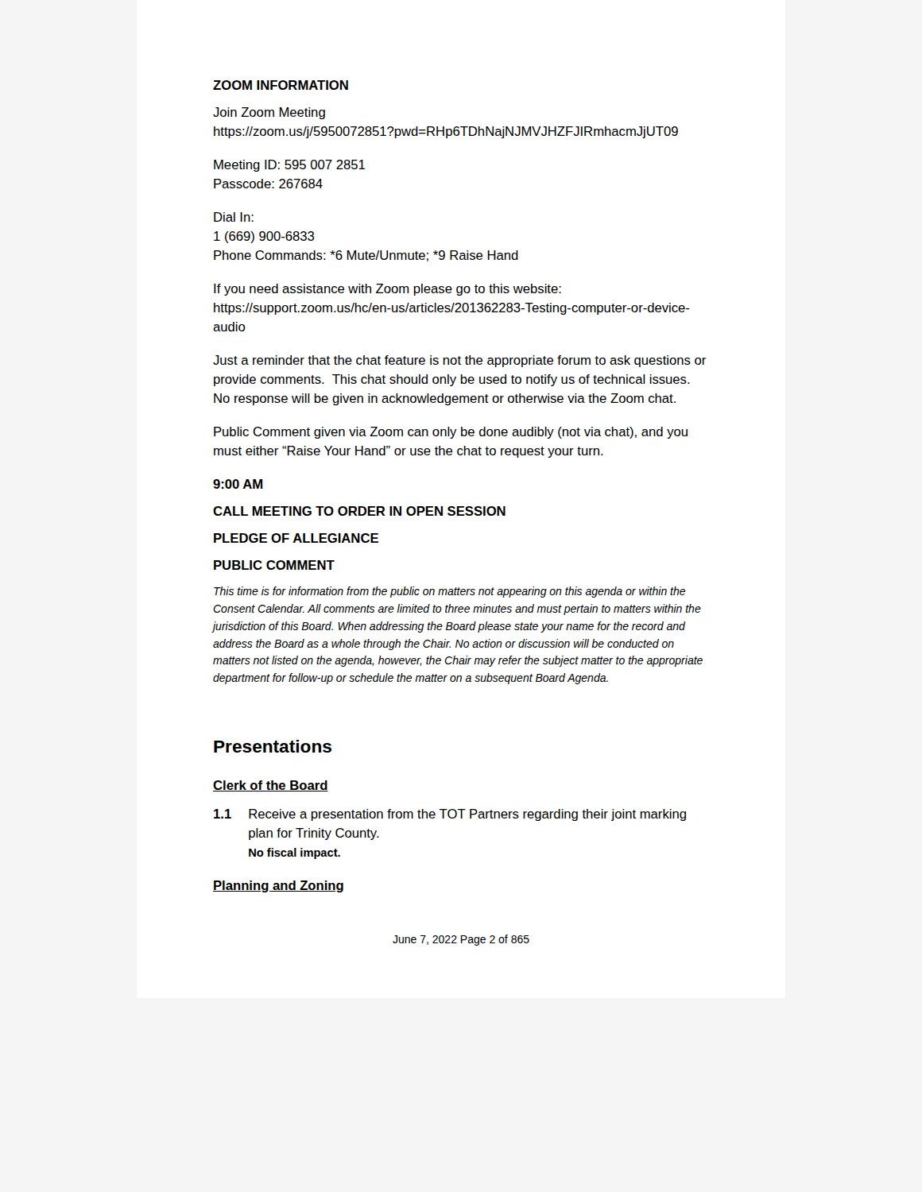ZOOM INFORMATION
Join Zoom Meeting
https://zoom.us/j/5950072851?pwd=RHp6TDhNajNJMVJHZFJIRmhacmJjUT09
Meeting ID: 595 007 2851
Passcode: 267684
Dial In:
1 (669) 900-6833
Phone Commands: *6 Mute/Unmute; *9 Raise Hand
If you need assistance with Zoom please go to this website:
https://support.zoom.us/hc/en-us/articles/201362283-Testing-computer-or-device-audio
Just a reminder that the chat feature is not the appropriate forum to ask questions or provide comments. This chat should only be used to notify us of technical issues. No response will be given in acknowledgement or otherwise via the Zoom chat.
Public Comment given via Zoom can only be done audibly (not via chat), and you must either “Raise Your Hand” or use the chat to request your turn.
9:00 AM
CALL MEETING TO ORDER IN OPEN SESSION
PLEDGE OF ALLEGIANCE
PUBLIC COMMENT
This time is for information from the public on matters not appearing on this agenda or within the Consent Calendar. All comments are limited to three minutes and must pertain to matters within the jurisdiction of this Board. When addressing the Board please state your name for the record and address the Board as a whole through the Chair. No action or discussion will be conducted on matters not listed on the agenda, however, the Chair may refer the subject matter to the appropriate department for follow-up or schedule the matter on a subsequent Board Agenda.
Presentations
Clerk of the Board
1.1
Receive a presentation from the TOT Partners regarding their joint marking plan for Trinity County.
No fiscal impact.
Planning and Zoning
June 7, 2022 Page 2 of 865